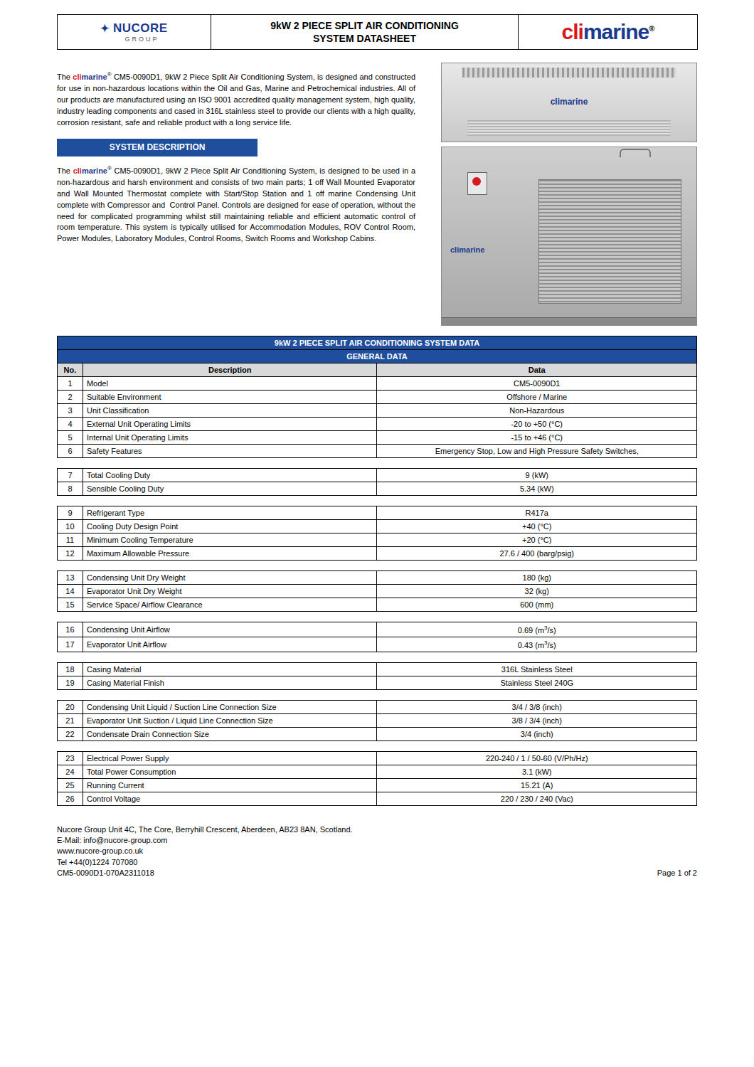✦NUCOREGROUP
9kW 2 PIECE SPLIT AIR CONDITIONING
SYSTEM DATASHEET
cli marine®
The cli marine® CM5-0090D1, 9kW 2 Piece Split Air Conditioning System, is designed and constructed for use in non-hazardous locations within the Oil and Gas, Marine and Petrochemical industries. All of our products are manufactured using an ISO 9001 accredited quality management system, high quality, industry leading components and cased in 316L stainless steel to provide our clients with a high quality, corrosion resistant, safe and reliable product with a long service life.
SYSTEM DESCRIPTION
The cli marine® CM5-0090D1, 9kW 2 Piece Split Air Conditioning System, is designed to be used in a non-hazardous and harsh environment and consists of two main parts; 1 off Wall Mounted Evaporator and Wall Mounted Thermostat complete with Start/Stop Station and 1 off marine Condensing Unit complete with Compressor and Control Panel. Controls are designed for ease of operation, without the need for complicated programming whilst still maintaining reliable and efficient automatic control of room temperature. This system is typically utilised for Accommodation Modules, ROV Control Room, Power Modules, Laboratory Modules, Control Rooms, Switch Rooms and Workshop Cabins.
climarine
climarine
| 9kW 2 PIECE SPLIT AIR CONDITIONING SYSTEM DATA |
| --- |
| GENERAL DATA |
| No. | Description | Data |
| 1 | Model | CM5-0090D1 |
| 2 | Suitable Environment | Offshore / Marine |
| 3 | Unit Classification | Non-Hazardous |
| 4 | External Unit Operating Limits | -20 to +50 (°C) |
| 5 | Internal Unit Operating Limits | -15 to +46 (°C) |
| 6 | Safety Features | Emergency Stop, Low and High Pressure Safety Switches, |
| 7 | Total Cooling Duty | 9 (kW) |
| 8 | Sensible Cooling Duty | 5.34 (kW) |
| 9 | Refrigerant Type | R417a |
| 10 | Cooling Duty Design Point | +40 (°C) |
| 11 | Minimum Cooling Temperature | +20 (°C) |
| 12 | Maximum Allowable Pressure | 27.6 / 400 (barg/psig) |
| 13 | Condensing Unit Dry Weight | 180 (kg) |
| 14 | Evaporator Unit Dry Weight | 32 (kg) |
| 15 | Service Space/ Airflow Clearance | 600 (mm) |
| 16 | Condensing Unit Airflow | 0.69 (m 3 /s) |
| 17 | Evaporator Unit Airflow | 0.43 (m 3 /s) |
| 18 | Casing Material | 316L Stainless Steel |
| 19 | Casing Material Finish | Stainless Steel 240G |
| 20 | Condensing Unit Liquid / Suction Line Connection Size | 3/4 / 3/8 (inch) |
| 21 | Evaporator Unit Suction / Liquid Line Connection Size | 3/8 / 3/4 (inch) |
| 22 | Condensate Drain Connection Size | 3/4 (inch) |
| 23 | Electrical Power Supply | 220-240 / 1 / 50-60 (V/Ph/Hz) |
| 24 | Total Power Consumption | 3.1 (kW) |
| 25 | Running Current | 15.21 (A) |
| 26 | Control Voltage | 220 / 230 / 240 (Vac) |
Nucore Group Unit 4C, The Core, Berryhill Crescent, Aberdeen, AB23 8AN, Scotland.
E-Mail: info@nucore-group.com
www.nucore-group.co.uk
Tel +44(0)1224 707080
CM5-0090D1-070A2311018 Page 1 of 2